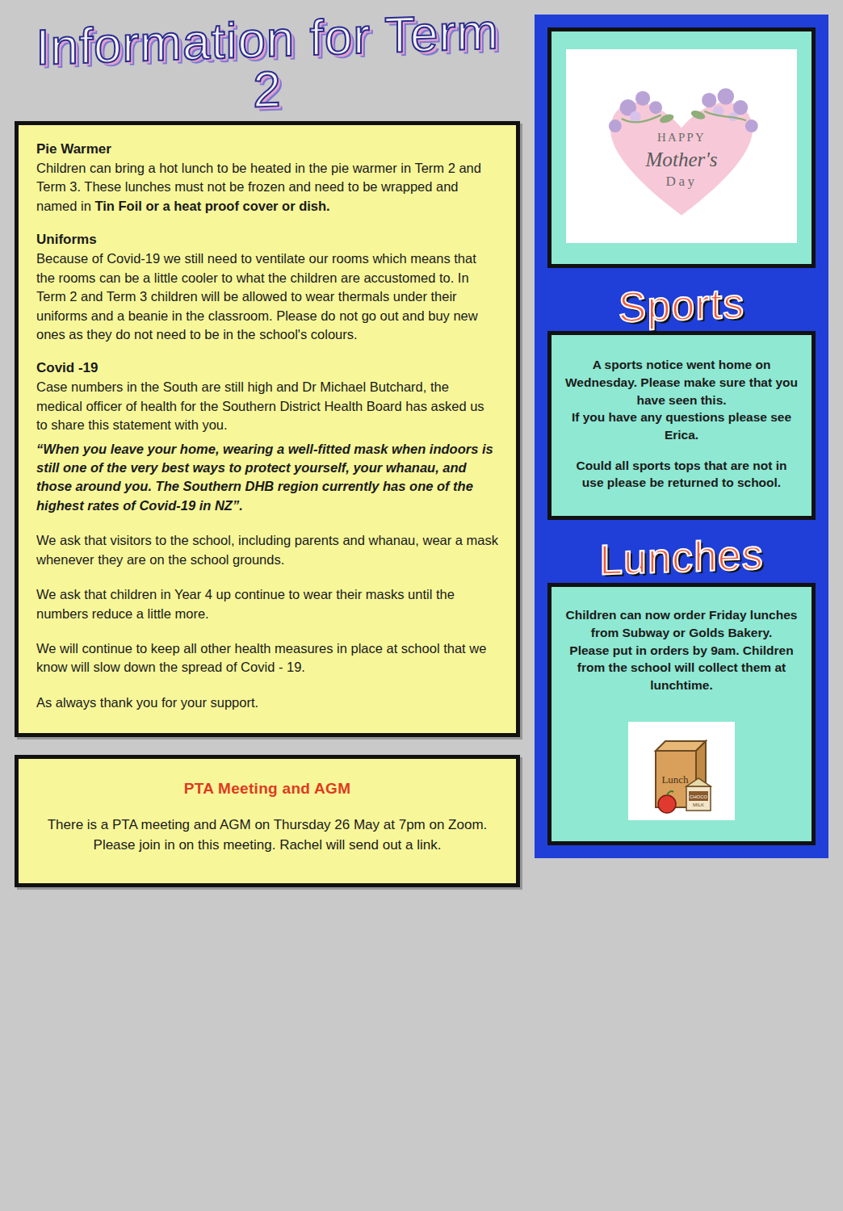Information for Term 2
Pie Warmer
Children can bring a hot lunch to be heated in the pie warmer in Term 2 and Term 3. These lunches must not be frozen and need to be wrapped and named in Tin Foil or a heat proof cover or dish.
Uniforms
Because of Covid-19 we still need to ventilate our rooms which means that the rooms can be a little cooler to what the children are accustomed to. In Term 2 and Term 3 children will be allowed to wear thermals under their uniforms and a beanie in the classroom. Please do not go out and buy new ones as they do not need to be in the school's colours.
Covid -19
Case numbers in the South are still high and Dr Michael Butchard, the medical officer of health for the Southern District Health Board has asked us to share this statement with you.
“When you leave your home, wearing a well-fitted mask when indoors is still one of the very best ways to protect yourself, your whanau, and those around you. The Southern DHB region currently has one of the highest rates of Covid-19 in NZ”.
We ask that visitors to the school, including parents and whanau, wear a mask whenever they are on the school grounds.
We ask that children in Year 4 up continue to wear their masks until the numbers reduce a little more.
We will continue to keep all other health measures in place at school that we know will slow down the spread of Covid - 19.
As always thank you for your support.
PTA Meeting and AGM
There is a PTA meeting and AGM on Thursday 26 May at 7pm on Zoom. Please join in on this meeting. Rachel will send out a link.
HAPPY Mother's Day
Sports
A sports notice went home on Wednesday. Please make sure that you have seen this.
If you have any questions please see Erica.
Could all sports tops that are not in use please be returned to school.
Lunches
Children can now order Friday lunches from Subway or Golds Bakery.
Please put in orders by 9am. Children from the school will collect them at lunchtime.
Lunch CHOCO MILK